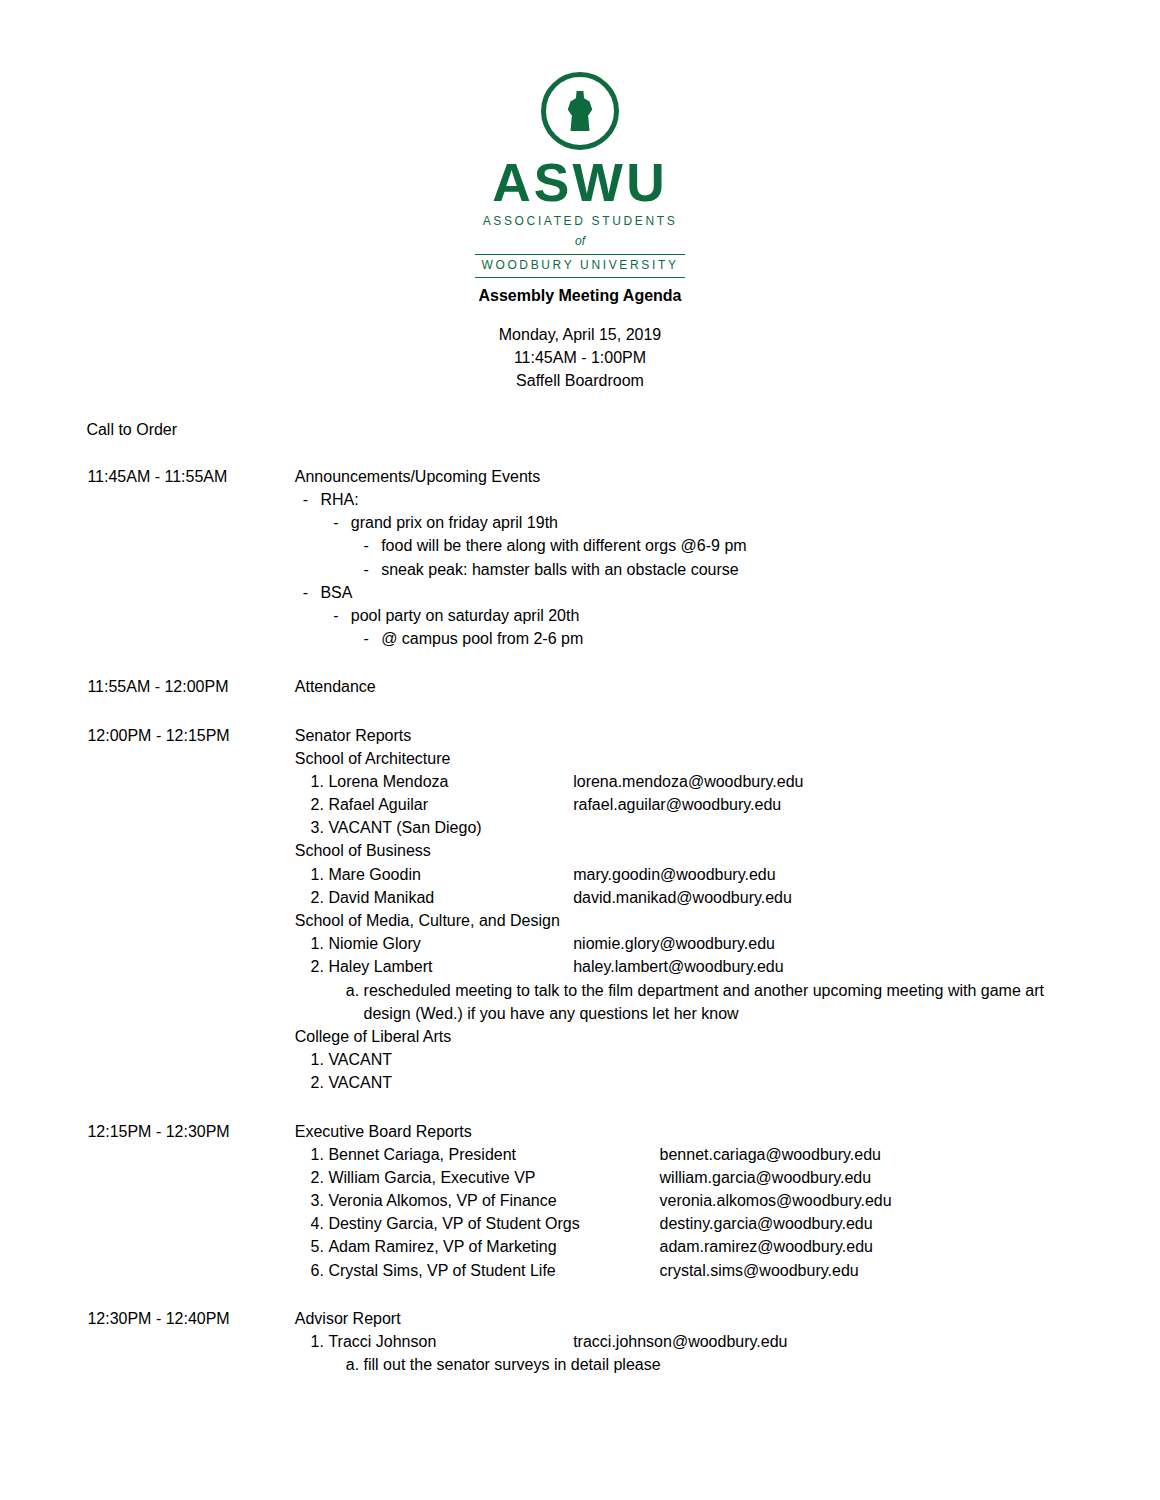ASWU
ASSOCIATED STUDENTS
of
WOODBURY UNIVERSITY
Assembly Meeting Agenda
Monday, April 15, 2019
11:45AM - 1:00PM
Saffell Boardroom
Call to Order
| 11:45AM - 11:55AM | Announcements/Upcoming Events RHA: grand prix on friday april 19th food will be there along with different orgs @6-9 pm sneak peak: hamster balls with an obstacle course BSA pool party on saturday april 20th @ campus pool from 2-6 pm |
| 11:55AM - 12:00PM | Attendance |
| 12:00PM - 12:15PM | Senator Reports School of Architecture Lorena Mendoza lorena.mendoza@woodbury.edu Rafael Aguilar rafael.aguilar@woodbury.edu VACANT (San Diego) School of Business Mare Goodin mary.goodin@woodbury.edu David Manikad david.manikad@woodbury.edu School of Media, Culture, and Design Niomie Glory niomie.glory@woodbury.edu Haley Lambert haley.lambert@woodbury.edu rescheduled meeting to talk to the film department and another upcoming meeting with game art design (Wed.) if you have any questions let her know College of Liberal Arts VACANT VACANT |
| 12:15PM - 12:30PM | Executive Board Reports Bennet Cariaga, President bennet.cariaga@woodbury.edu William Garcia, Executive VP william.garcia@woodbury.edu Veronia Alkomos, VP of Finance veronia.alkomos@woodbury.edu Destiny Garcia, VP of Student Orgs destiny.garcia@woodbury.edu Adam Ramirez, VP of Marketing adam.ramirez@woodbury.edu Crystal Sims, VP of Student Life crystal.sims@woodbury.edu |
| 12:30PM - 12:40PM | Advisor Report Tracci Johnson tracci.johnson@woodbury.edu fill out the senator surveys in detail please |